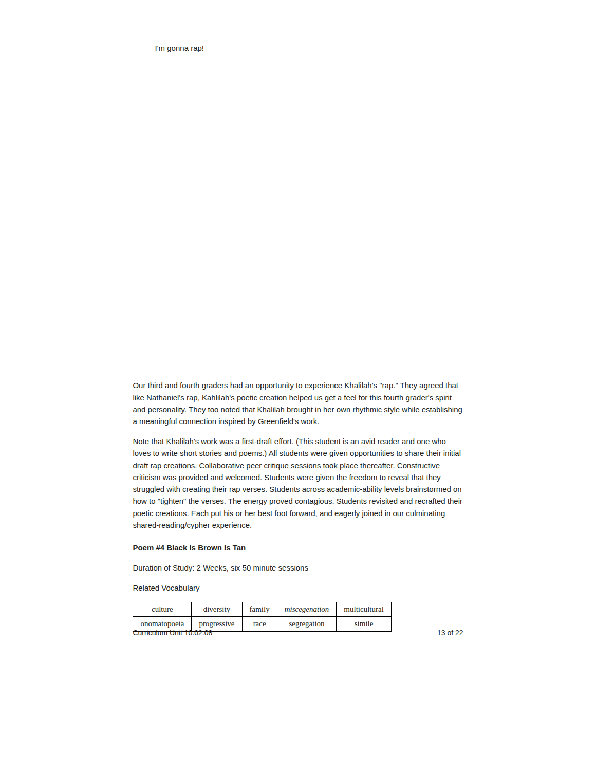I'm gonna rap!
Our third and fourth graders had an opportunity to experience Khalilah's "rap." They agreed that like Nathaniel's rap, Kahlilah's poetic creation helped us get a feel for this fourth grader's spirit and personality. They too noted that Khalilah brought in her own rhythmic style while establishing a meaningful connection inspired by Greenfield's work.
Note that Khalilah's work was a first-draft effort. (This student is an avid reader and one who loves to write short stories and poems.) All students were given opportunities to share their initial draft rap creations. Collaborative peer critique sessions took place thereafter. Constructive criticism was provided and welcomed. Students were given the freedom to reveal that they struggled with creating their rap verses. Students across academic-ability levels brainstormed on how to "tighten" the verses. The energy proved contagious. Students revisited and recrafted their poetic creations. Each put his or her best foot forward, and eagerly joined in our culminating shared-reading/cypher experience.
Poem #4 Black Is Brown Is Tan
Duration of Study: 2 Weeks, six 50 minute sessions
Related Vocabulary
| culture | diversity | family | miscegenation | multicultural |
| onomatopoeia | progressive | race | segregation | simile |
Curriculum Unit 10.02.08 13 of 22